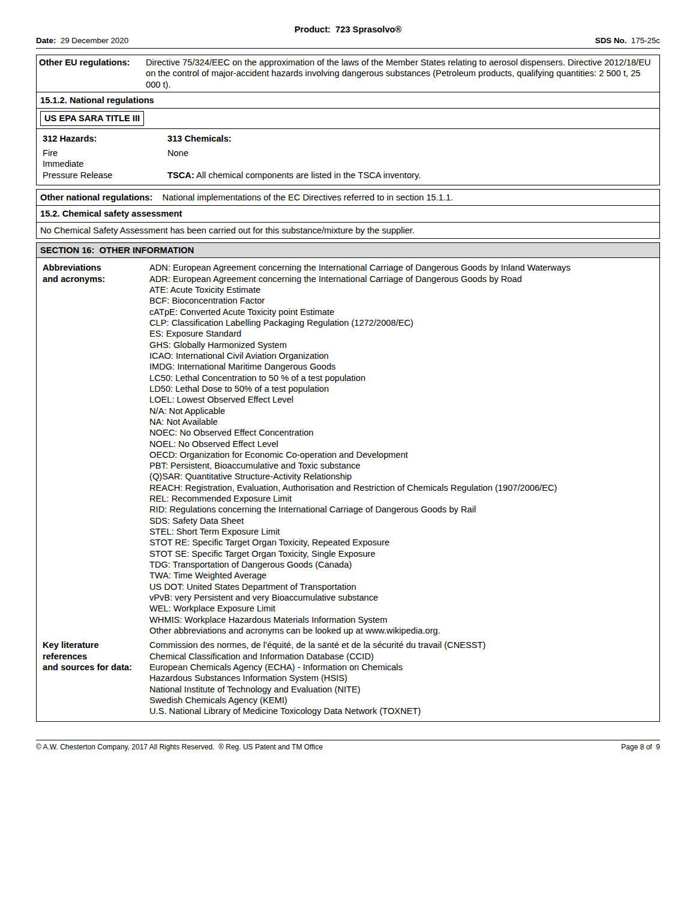Product: 723 Sprasolvo®
Date: 29 December 2020
SDS No. 175-25c
| Other EU regulations: | Directive 75/324/EEC on the approximation of the laws of the Member States relating to aerosol dispensers. Directive 2012/18/EU on the control of major-accident hazards involving dangerous substances (Petroleum products, qualifying quantities: 2 500 t, 25 000 t). |
15.1.2. National regulations
US EPA SARA TITLE III
| 312 Hazards: | 313 Chemicals: |
| Fire Immediate Pressure Release | None TSCA: All chemical components are listed in the TSCA inventory. |
Other national regulations: National implementations of the EC Directives referred to in section 15.1.1.
15.2. Chemical safety assessment
No Chemical Safety Assessment has been carried out for this substance/mixture by the supplier.
SECTION 16: OTHER INFORMATION
| Abbreviations and acronyms: | ADN: European Agreement concerning the International Carriage of Dangerous Goods by Inland Waterways ADR: European Agreement concerning the International Carriage of Dangerous Goods by Road ATE: Acute Toxicity Estimate BCF: Bioconcentration Factor cATpE: Converted Acute Toxicity point Estimate CLP: Classification Labelling Packaging Regulation (1272/2008/EC) ES: Exposure Standard GHS: Globally Harmonized System ICAO: International Civil Aviation Organization IMDG: International Maritime Dangerous Goods LC50: Lethal Concentration to 50 % of a test population LD50: Lethal Dose to 50% of a test population LOEL: Lowest Observed Effect Level N/A: Not Applicable NA: Not Available NOEC: No Observed Effect Concentration NOEL: No Observed Effect Level OECD: Organization for Economic Co-operation and Development PBT: Persistent, Bioaccumulative and Toxic substance (Q)SAR: Quantitative Structure-Activity Relationship REACH: Registration, Evaluation, Authorisation and Restriction of Chemicals Regulation (1907/2006/EC) REL: Recommended Exposure Limit RID: Regulations concerning the International Carriage of Dangerous Goods by Rail SDS: Safety Data Sheet STEL: Short Term Exposure Limit STOT RE: Specific Target Organ Toxicity, Repeated Exposure STOT SE: Specific Target Organ Toxicity, Single Exposure TDG: Transportation of Dangerous Goods (Canada) TWA: Time Weighted Average US DOT: United States Department of Transportation vPvB: very Persistent and very Bioaccumulative substance WEL: Workplace Exposure Limit WHMIS: Workplace Hazardous Materials Information System Other abbreviations and acronyms can be looked up at www.wikipedia.org. |
| Key literature references and sources for data: | Commission des normes, de l’équité, de la santé et de la sécurité du travail (CNESST) Chemical Classification and Information Database (CCID) European Chemicals Agency (ECHA) - Information on Chemicals Hazardous Substances Information System (HSIS) National Institute of Technology and Evaluation (NITE) Swedish Chemicals Agency (KEMI) U.S. National Library of Medicine Toxicology Data Network (TOXNET) |
© A.W. Chesterton Company, 2017 All Rights Reserved. ® Reg. US Patent and TM Office
Page 8 of 9